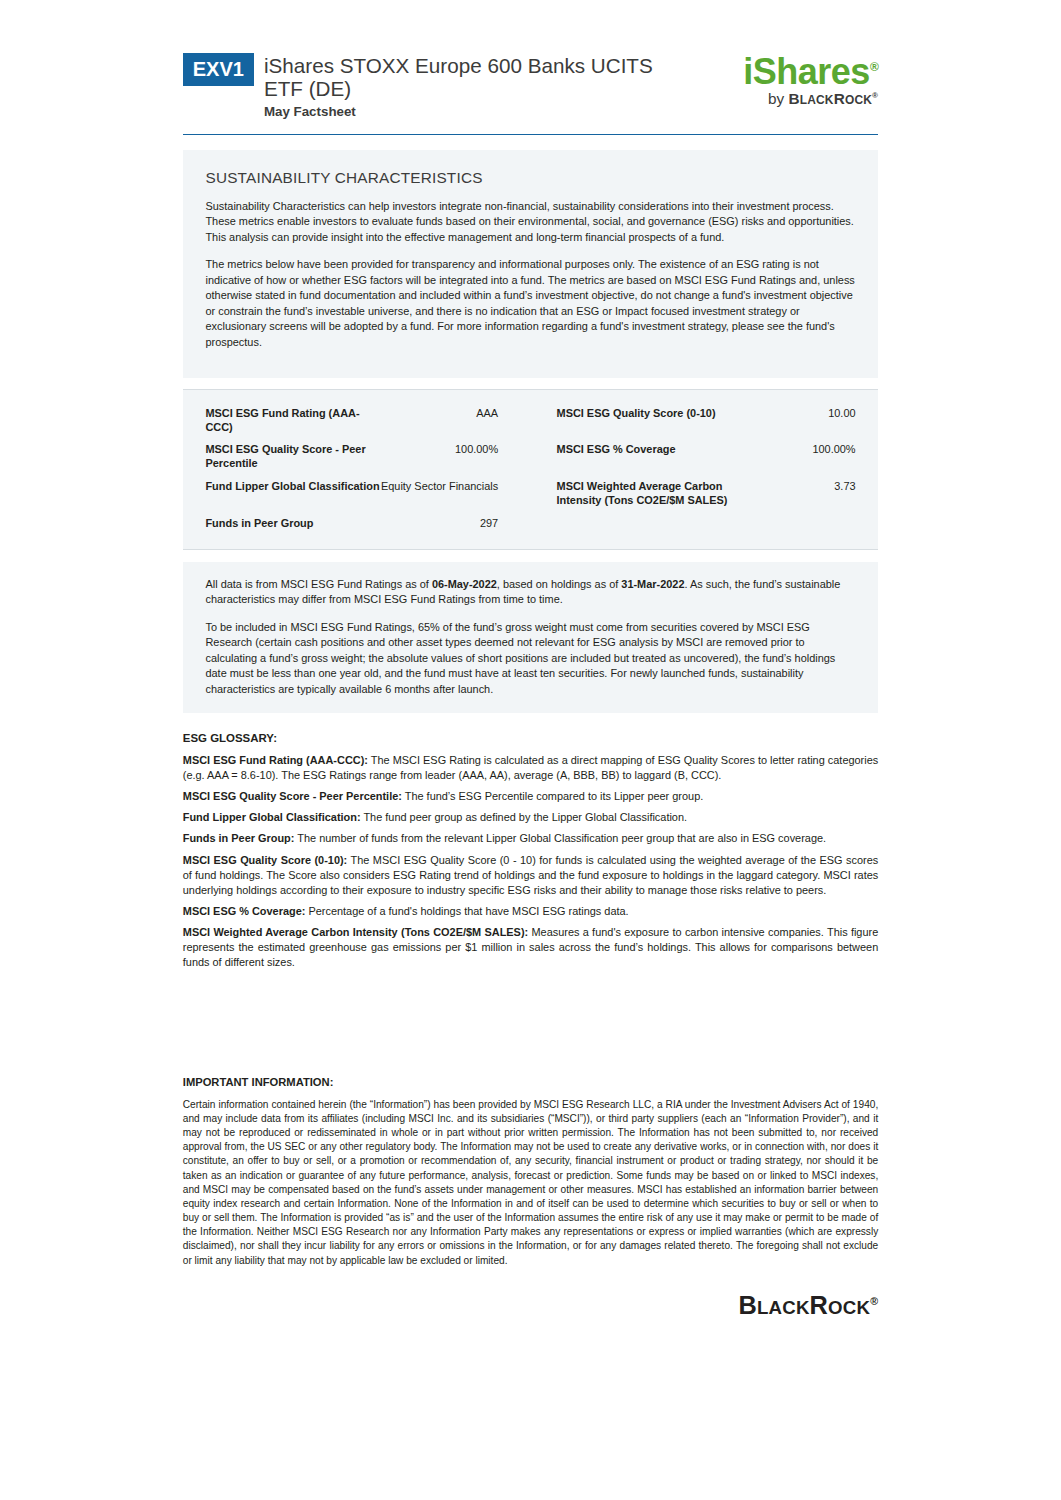EXV1
iShares STOXX Europe 600 Banks UCITS
ETF (DE)
May Factsheet
iShares®
by BLACKROCK®
SUSTAINABILITY CHARACTERISTICS
Sustainability Characteristics can help investors integrate non-financial, sustainability considerations into their investment process. These metrics enable investors to evaluate funds based on their environmental, social, and governance (ESG) risks and opportunities. This analysis can provide insight into the effective management and long-term financial prospects of a fund.
The metrics below have been provided for transparency and informational purposes only. The existence of an ESG rating is not indicative of how or whether ESG factors will be integrated into a fund. The metrics are based on MSCI ESG Fund Ratings and, unless otherwise stated in fund documentation and included within a fund’s investment objective, do not change a fund's investment objective or constrain the fund’s investable universe, and there is no indication that an ESG or Impact focused investment strategy or exclusionary screens will be adopted by a fund. For more information regarding a fund's investment strategy, please see the fund's prospectus.
| MSCI ESG Fund Rating (AAA-CCC) | AAA | | MSCI ESG Quality Score (0-10) | 10.00 |
| MSCI ESG Quality Score - Peer Percentile | 100.00% | | MSCI ESG % Coverage | 100.00% |
| Fund Lipper Global Classification | Equity Sector Financials | | MSCI Weighted Average Carbon Intensity (Tons CO2E/$M SALES) | 3.73 |
| Funds in Peer Group | 297 | | | |
All data is from MSCI ESG Fund Ratings as of 06-May-2022, based on holdings as of 31-Mar-2022. As such, the fund’s sustainable characteristics may differ from MSCI ESG Fund Ratings from time to time.
To be included in MSCI ESG Fund Ratings, 65% of the fund’s gross weight must come from securities covered by MSCI ESG Research (certain cash positions and other asset types deemed not relevant for ESG analysis by MSCI are removed prior to calculating a fund’s gross weight; the absolute values of short positions are included but treated as uncovered), the fund’s holdings date must be less than one year old, and the fund must have at least ten securities. For newly launched funds, sustainability characteristics are typically available 6 months after launch.
ESG GLOSSARY:
MSCI ESG Fund Rating (AAA-CCC): The MSCI ESG Rating is calculated as a direct mapping of ESG Quality Scores to letter rating categories (e.g. AAA = 8.6-10). The ESG Ratings range from leader (AAA, AA), average (A, BBB, BB) to laggard (B, CCC).
MSCI ESG Quality Score - Peer Percentile: The fund’s ESG Percentile compared to its Lipper peer group.
Fund Lipper Global Classification: The fund peer group as defined by the Lipper Global Classification.
Funds in Peer Group: The number of funds from the relevant Lipper Global Classification peer group that are also in ESG coverage.
MSCI ESG Quality Score (0-10): The MSCI ESG Quality Score (0 - 10) for funds is calculated using the weighted average of the ESG scores of fund holdings. The Score also considers ESG Rating trend of holdings and the fund exposure to holdings in the laggard category. MSCI rates underlying holdings according to their exposure to industry specific ESG risks and their ability to manage those risks relative to peers.
MSCI ESG % Coverage: Percentage of a fund's holdings that have MSCI ESG ratings data.
MSCI Weighted Average Carbon Intensity (Tons CO2E/$M SALES): Measures a fund's exposure to carbon intensive companies. This figure represents the estimated greenhouse gas emissions per $1 million in sales across the fund’s holdings. This allows for comparisons between funds of different sizes.
IMPORTANT INFORMATION:
Certain information contained herein (the “Information”) has been provided by MSCI ESG Research LLC, a RIA under the Investment Advisers Act of 1940, and may include data from its affiliates (including MSCI Inc. and its subsidiaries (“MSCI”)), or third party suppliers (each an “Information Provider”), and it may not be reproduced or redisseminated in whole or in part without prior written permission. The Information has not been submitted to, nor received approval from, the US SEC or any other regulatory body. The Information may not be used to create any derivative works, or in connection with, nor does it constitute, an offer to buy or sell, or a promotion or recommendation of, any security, financial instrument or product or trading strategy, nor should it be taken as an indication or guarantee of any future performance, analysis, forecast or prediction. Some funds may be based on or linked to MSCI indexes, and MSCI may be compensated based on the fund’s assets under management or other measures. MSCI has established an information barrier between equity index research and certain Information. None of the Information in and of itself can be used to determine which securities to buy or sell or when to buy or sell them. The Information is provided “as is” and the user of the Information assumes the entire risk of any use it may make or permit to be made of the Information. Neither MSCI ESG Research nor any Information Party makes any representations or express or implied warranties (which are expressly disclaimed), nor shall they incur liability for any errors or omissions in the Information, or for any damages related thereto. The foregoing shall not exclude or limit any liability that may not by applicable law be excluded or limited.
BLACKROCK®